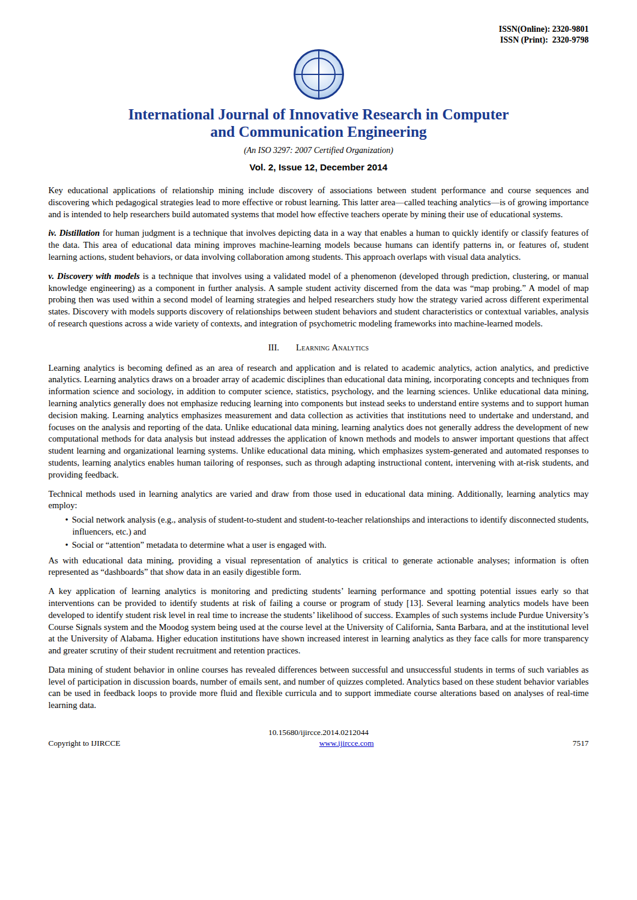ISSN(Online): 2320-9801
ISSN (Print): 2320-9798
International Journal of Innovative Research in Computer
and Communication Engineering
(An ISO 3297: 2007 Certified Organization)
Vol. 2, Issue 12, December 2014
Key educational applications of relationship mining include discovery of associations between student performance and course sequences and discovering which pedagogical strategies lead to more effective or robust learning. This latter area—called teaching analytics—is of growing importance and is intended to help researchers build automated systems that model how effective teachers operate by mining their use of educational systems.
iv. Distillation for human judgment is a technique that involves depicting data in a way that enables a human to quickly identify or classify features of the data. This area of educational data mining improves machine-learning models because humans can identify patterns in, or features of, student learning actions, student behaviors, or data involving collaboration among students. This approach overlaps with visual data analytics.
v. Discovery with models is a technique that involves using a validated model of a phenomenon (developed through prediction, clustering, or manual knowledge engineering) as a component in further analysis. A sample student activity discerned from the data was “map probing.” A model of map probing then was used within a second model of learning strategies and helped researchers study how the strategy varied across different experimental states. Discovery with models supports discovery of relationships between student behaviors and student characteristics or contextual variables, analysis of research questions across a wide variety of contexts, and integration of psychometric modeling frameworks into machine-learned models.
III. Learning Analytics
Learning analytics is becoming defined as an area of research and application and is related to academic analytics, action analytics, and predictive analytics. Learning analytics draws on a broader array of academic disciplines than educational data mining, incorporating concepts and techniques from information science and sociology, in addition to computer science, statistics, psychology, and the learning sciences. Unlike educational data mining, learning analytics generally does not emphasize reducing learning into components but instead seeks to understand entire systems and to support human decision making. Learning analytics emphasizes measurement and data collection as activities that institutions need to undertake and understand, and focuses on the analysis and reporting of the data. Unlike educational data mining, learning analytics does not generally address the development of new computational methods for data analysis but instead addresses the application of known methods and models to answer important questions that affect student learning and organizational learning systems. Unlike educational data mining, which emphasizes system-generated and automated responses to students, learning analytics enables human tailoring of responses, such as through adapting instructional content, intervening with at-risk students, and providing feedback.
Technical methods used in learning analytics are varied and draw from those used in educational data mining. Additionally, learning analytics may employ:
Social network analysis (e.g., analysis of student-to-student and student-to-teacher relationships and interactions to identify disconnected students, influencers, etc.) and
Social or “attention” metadata to determine what a user is engaged with.
As with educational data mining, providing a visual representation of analytics is critical to generate actionable analyses; information is often represented as “dashboards” that show data in an easily digestible form.
A key application of learning analytics is monitoring and predicting students’ learning performance and spotting potential issues early so that interventions can be provided to identify students at risk of failing a course or program of study [13]. Several learning analytics models have been developed to identify student risk level in real time to increase the students’ likelihood of success. Examples of such systems include Purdue University’s Course Signals system and the Moodog system being used at the course level at the University of California, Santa Barbara, and at the institutional level at the University of Alabama. Higher education institutions have shown increased interest in learning analytics as they face calls for more transparency and greater scrutiny of their student recruitment and retention practices.
Data mining of student behavior in online courses has revealed differences between successful and unsuccessful students in terms of such variables as level of participation in discussion boards, number of emails sent, and number of quizzes completed. Analytics based on these student behavior variables can be used in feedback loops to provide more fluid and flexible curricula and to support immediate course alterations based on analyses of real-time learning data.
10.15680/ijircce.2014.0212044
Copyright to IJIRCCE
www.ijircce.com
7517